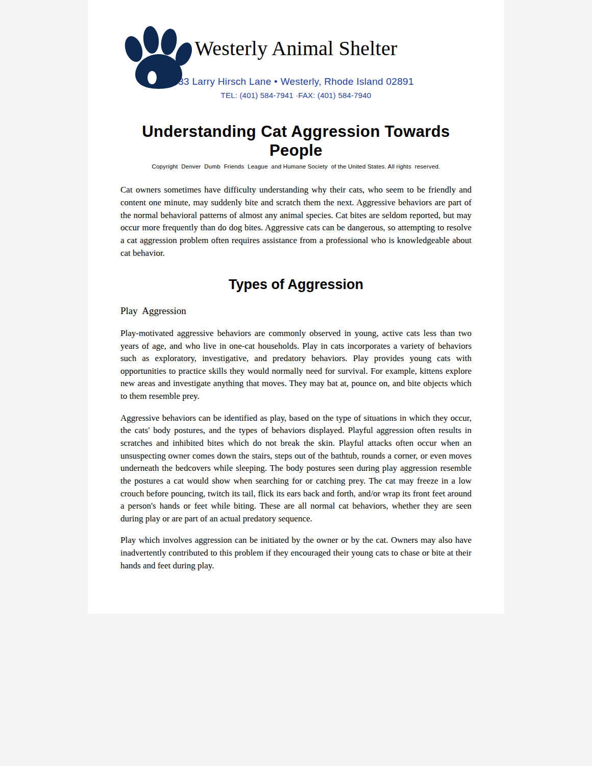Westerly Animal Shelter
33 Larry Hirsch Lane • Westerly, Rhode Island 02891
TEL: (401) 584-7941 ·FAX: (401) 584-7940
Understanding Cat Aggression Towards People
Copyright Denver Dumb Friends League and Humane Society of the United States. All rights reserved.
Cat owners sometimes have difficulty understanding why their cats, who seem to be friendly and content one minute, may suddenly bite and scratch them the next. Aggressive behaviors are part of the normal behavioral patterns of almost any animal species. Cat bites are seldom reported, but may occur more frequently than do dog bites. Aggressive cats can be dangerous, so attempting to resolve a cat aggression problem often requires assistance from a professional who is knowledgeable about cat behavior.
Types of Aggression
Play Aggression
Play-motivated aggressive behaviors are commonly observed in young, active cats less than two years of age, and who live in one-cat households. Play in cats incorporates a variety of behaviors such as exploratory, investigative, and predatory behaviors. Play provides young cats with opportunities to practice skills they would normally need for survival. For example, kittens explore new areas and investigate anything that moves. They may bat at, pounce on, and bite objects which to them resemble prey.
Aggressive behaviors can be identified as play, based on the type of situations in which they occur, the cats' body postures, and the types of behaviors displayed. Playful aggression often results in scratches and inhibited bites which do not break the skin. Playful attacks often occur when an unsuspecting owner comes down the stairs, steps out of the bathtub, rounds a corner, or even moves underneath the bedcovers while sleeping. The body postures seen during play aggression resemble the postures a cat would show when searching for or catching prey. The cat may freeze in a low crouch before pouncing, twitch its tail, flick its ears back and forth, and/or wrap its front feet around a person's hands or feet while biting. These are all normal cat behaviors, whether they are seen during play or are part of an actual predatory sequence.
Play which involves aggression can be initiated by the owner or by the cat. Owners may also have inadvertently contributed to this problem if they encouraged their young cats to chase or bite at their hands and feet during play.